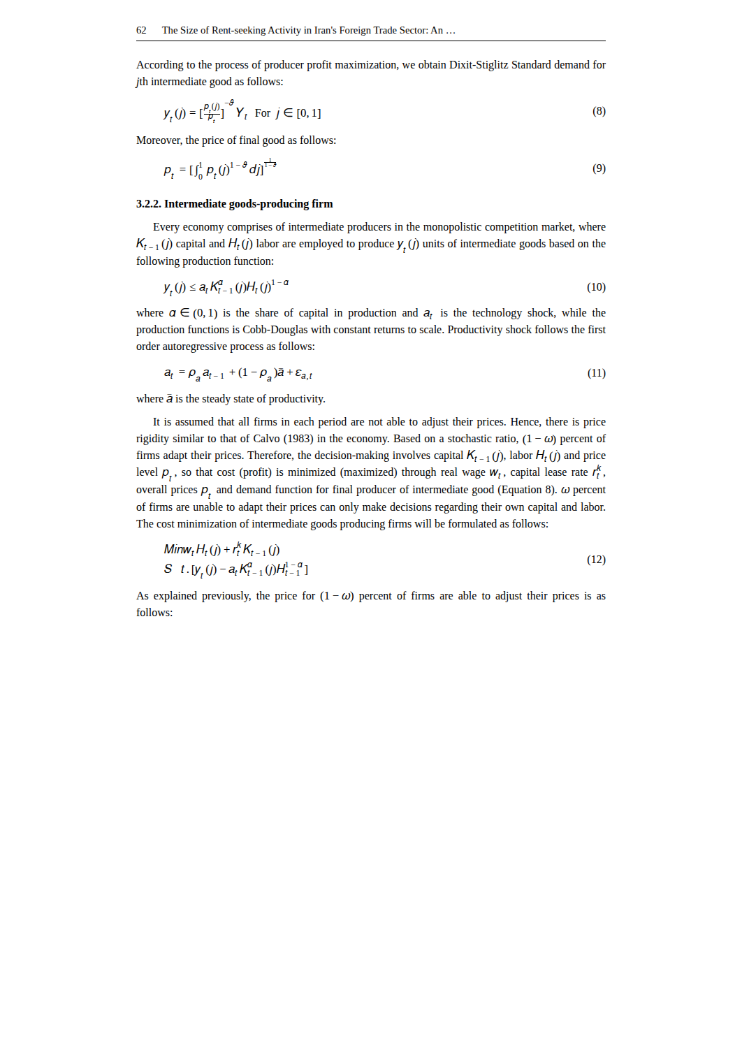62 The Size of Rent-seeking Activity in Iran's Foreign Trade Sector: An …
According to the process of producer profit maximization, we obtain Dixit-Stiglitz Standard demand for jth intermediate good as follows:
yt (j) = [ pt(j) pt ] −ϑ Yt For j∈[0,1] (8)
Moreover, the price of final good as follows:
pt = [ ∫01 pt (j)1−ϑ dj ] 11−ϑ (9)
3.2.2. Intermediate goods-producing firm
Every economy comprises of intermediate producers in the monopolistic competition market, where Kt−1(j) capital and Ht(j) labor are employed to produce yt(j) units of intermediate goods based on the following production function:
yt(j) ≤ at Kt−1α (j) Ht (j)1−α (10)
where α∈(0,1) is the share of capital in production and at is the technology shock, while the production functions is Cobb-Douglas with constant returns to scale. Productivity shock follows the first order autoregressive process as follows:
at = ρa at−1 + (1−ρa) a¯ + εa,t (11)
where a¯ is the steady state of productivity.
It is assumed that all firms in each period are not able to adjust their prices. Hence, there is price rigidity similar to that of Calvo (1983) in the economy. Based on a stochastic ratio, (1−ω) percent of firms adapt their prices. Therefore, the decision-making involves capital Kt−1(j), labor Ht(j) and price level pt, so that cost (profit) is minimized (maximized) through real wage wt, capital lease rate rtk, overall prices pt and demand function for final producer of intermediate good (Equation 8). ω percent of firms are unable to adapt their prices can only make decisions regarding their own capital and labor. The cost minimization of intermediate goods producing firms will be formulated as follows:
Min wt Ht(j) + rtk Kt−1(j)
S t. [ yt(j) − at Kt−1α (j) Ht−11−α ]
(12)
As explained previously, the price for (1−ω) percent of firms are able to adjust their prices is as follows: